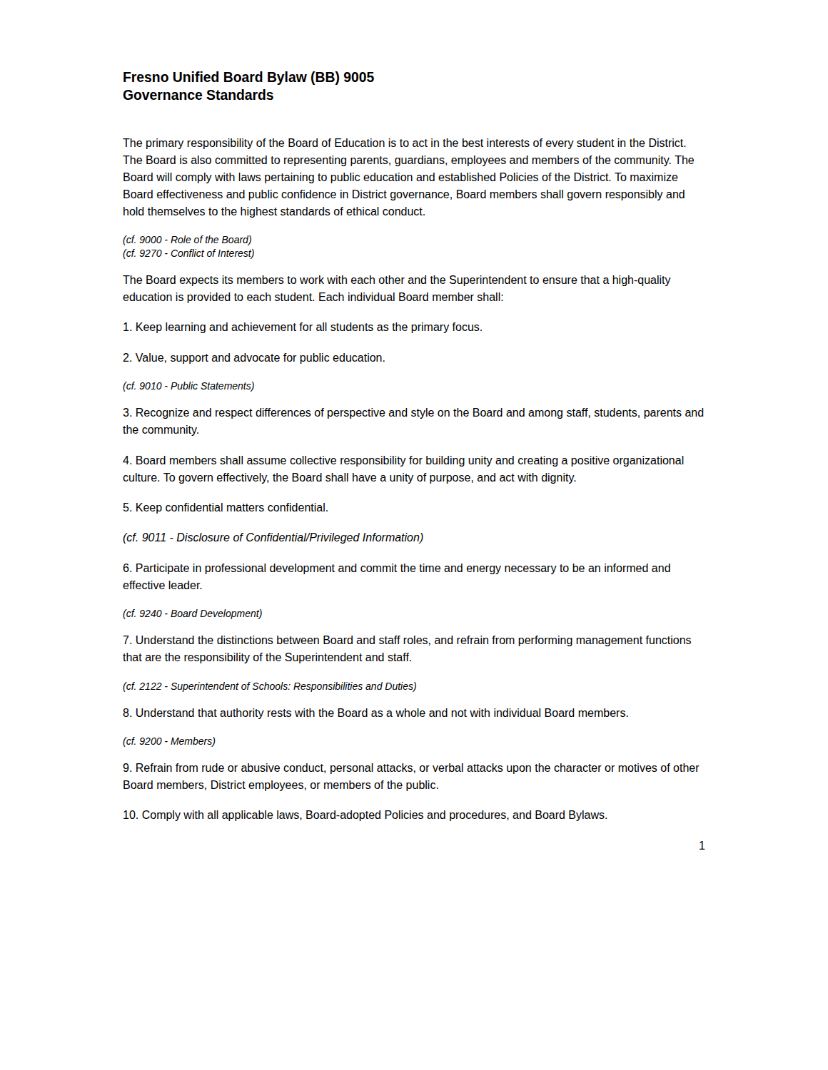Fresno Unified Board Bylaw (BB) 9005
Governance Standards
The primary responsibility of the Board of Education is to act in the best interests of every student in the District. The Board is also committed to representing parents, guardians, employees and members of the community. The Board will comply with laws pertaining to public education and established Policies of the District. To maximize Board effectiveness and public confidence in District governance, Board members shall govern responsibly and hold themselves to the highest standards of ethical conduct.
(cf. 9000 - Role of the Board)
(cf. 9270 - Conflict of Interest)
The Board expects its members to work with each other and the Superintendent to ensure that a high-quality education is provided to each student. Each individual Board member shall:
1. Keep learning and achievement for all students as the primary focus.
2. Value, support and advocate for public education.
(cf. 9010 - Public Statements)
3. Recognize and respect differences of perspective and style on the Board and among staff, students, parents and the community.
4. Board members shall assume collective responsibility for building unity and creating a positive organizational culture. To govern effectively, the Board shall have a unity of purpose, and act with dignity.
5. Keep confidential matters confidential.
(cf. 9011 - Disclosure of Confidential/Privileged Information)
6. Participate in professional development and commit the time and energy necessary to be an informed and effective leader.
(cf. 9240 - Board Development)
7. Understand the distinctions between Board and staff roles, and refrain from performing management functions that are the responsibility of the Superintendent and staff.
(cf. 2122 - Superintendent of Schools: Responsibilities and Duties)
8. Understand that authority rests with the Board as a whole and not with individual Board members.
(cf. 9200 - Members)
9. Refrain from rude or abusive conduct, personal attacks, or verbal attacks upon the character or motives of other Board members, District employees, or members of the public.
10. Comply with all applicable laws, Board-adopted Policies and procedures, and Board Bylaws.
1